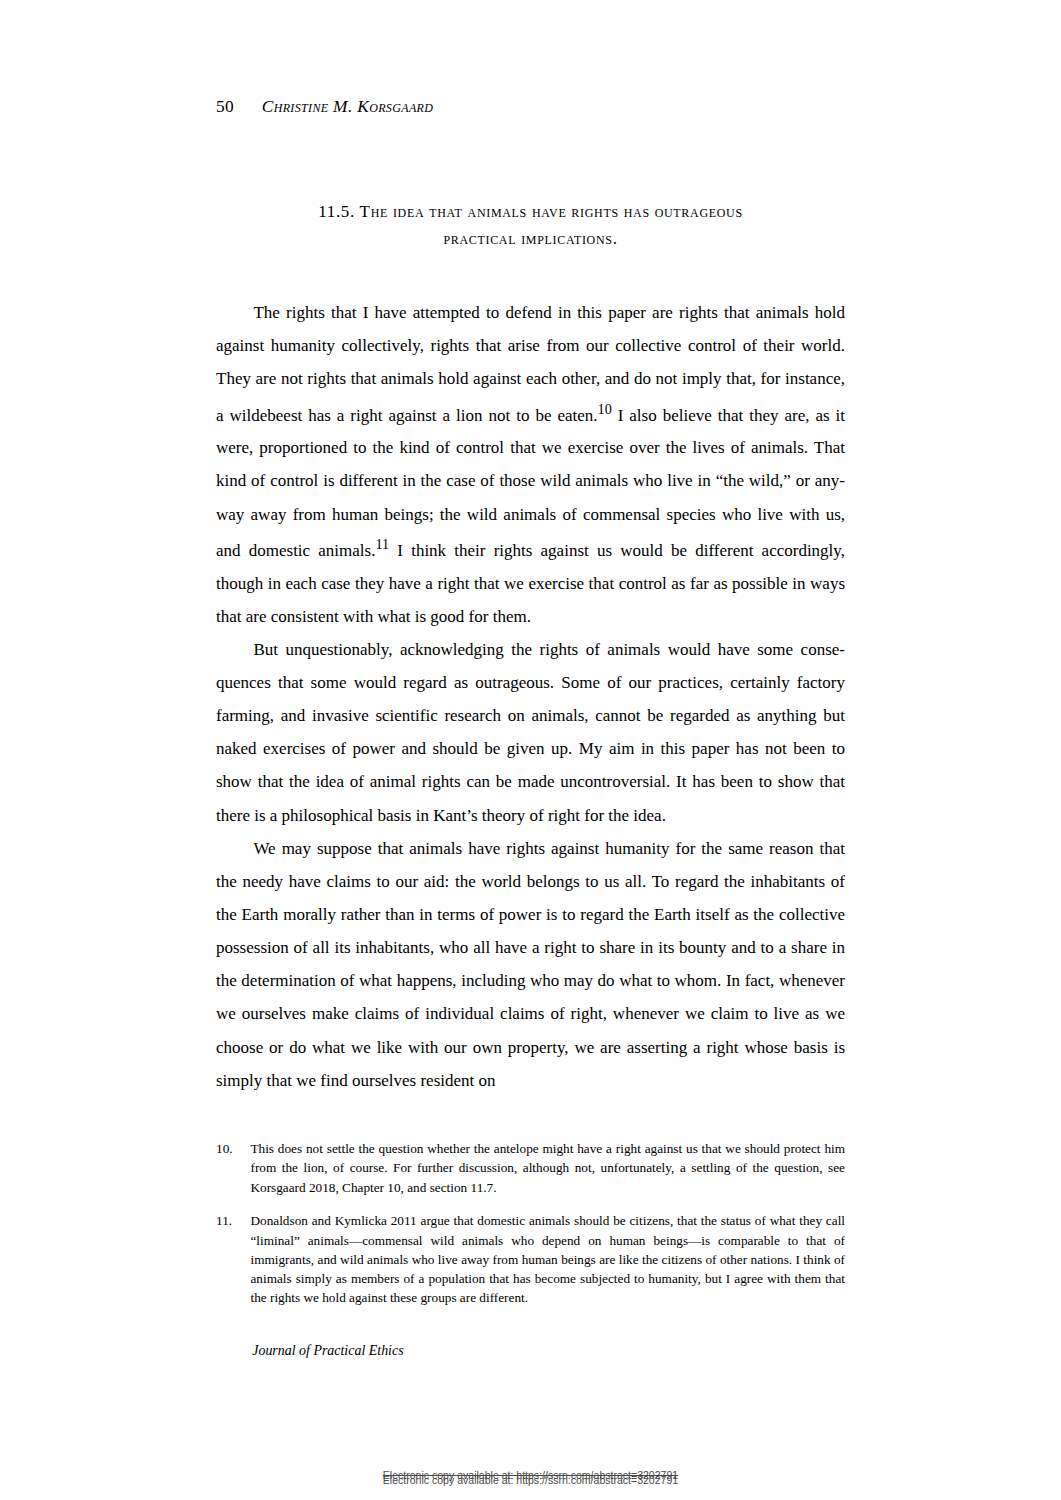50 Christine M. Korsgaard
11.5. The idea that animals have rights has outrageous practical implications.
The rights that I have attempted to defend in this paper are rights that animals hold against humanity collectively, rights that arise from our collective control of their world. They are not rights that animals hold against each other, and do not imply that, for instance, a wildebeest has a right against a lion not to be eaten.10 I also believe that they are, as it were, proportioned to the kind of control that we exercise over the lives of animals. That kind of control is different in the case of those wild animals who live in “the wild,” or anyway away from human beings; the wild animals of commensal species who live with us, and domestic animals.11 I think their rights against us would be different accordingly, though in each case they have a right that we exercise that control as far as possible in ways that are consistent with what is good for them.
But unquestionably, acknowledging the rights of animals would have some consequences that some would regard as outrageous. Some of our practices, certainly factory farming, and invasive scientific research on animals, cannot be regarded as anything but naked exercises of power and should be given up. My aim in this paper has not been to show that the idea of animal rights can be made uncontroversial. It has been to show that there is a philosophical basis in Kant’s theory of right for the idea.
We may suppose that animals have rights against humanity for the same reason that the needy have claims to our aid: the world belongs to us all. To regard the inhabitants of the Earth morally rather than in terms of power is to regard the Earth itself as the collective possession of all its inhabitants, who all have a right to share in its bounty and to a share in the determination of what happens, including who may do what to whom. In fact, whenever we ourselves make claims of individual claims of right, whenever we claim to live as we choose or do what we like with our own property, we are asserting a right whose basis is simply that we find ourselves resident on
10. This does not settle the question whether the antelope might have a right against us that we should protect him from the lion, of course. For further discussion, although not, unfortunately, a settling of the question, see Korsgaard 2018, Chapter 10, and section 11.7.
11. Donaldson and Kymlicka 2011 argue that domestic animals should be citizens, that the status of what they call “liminal” animals—commensal wild animals who depend on human beings—is comparable to that of immigrants, and wild animals who live away from human beings are like the citizens of other nations. I think of animals simply as members of a population that has become subjected to humanity, but I agree with them that the rights we hold against these groups are different.
Journal of Practical Ethics
Electronic copy available at: https://ssrn.com/abstract=3202791
Electronic copy available at: https://ssrn.com/abstract=3202791